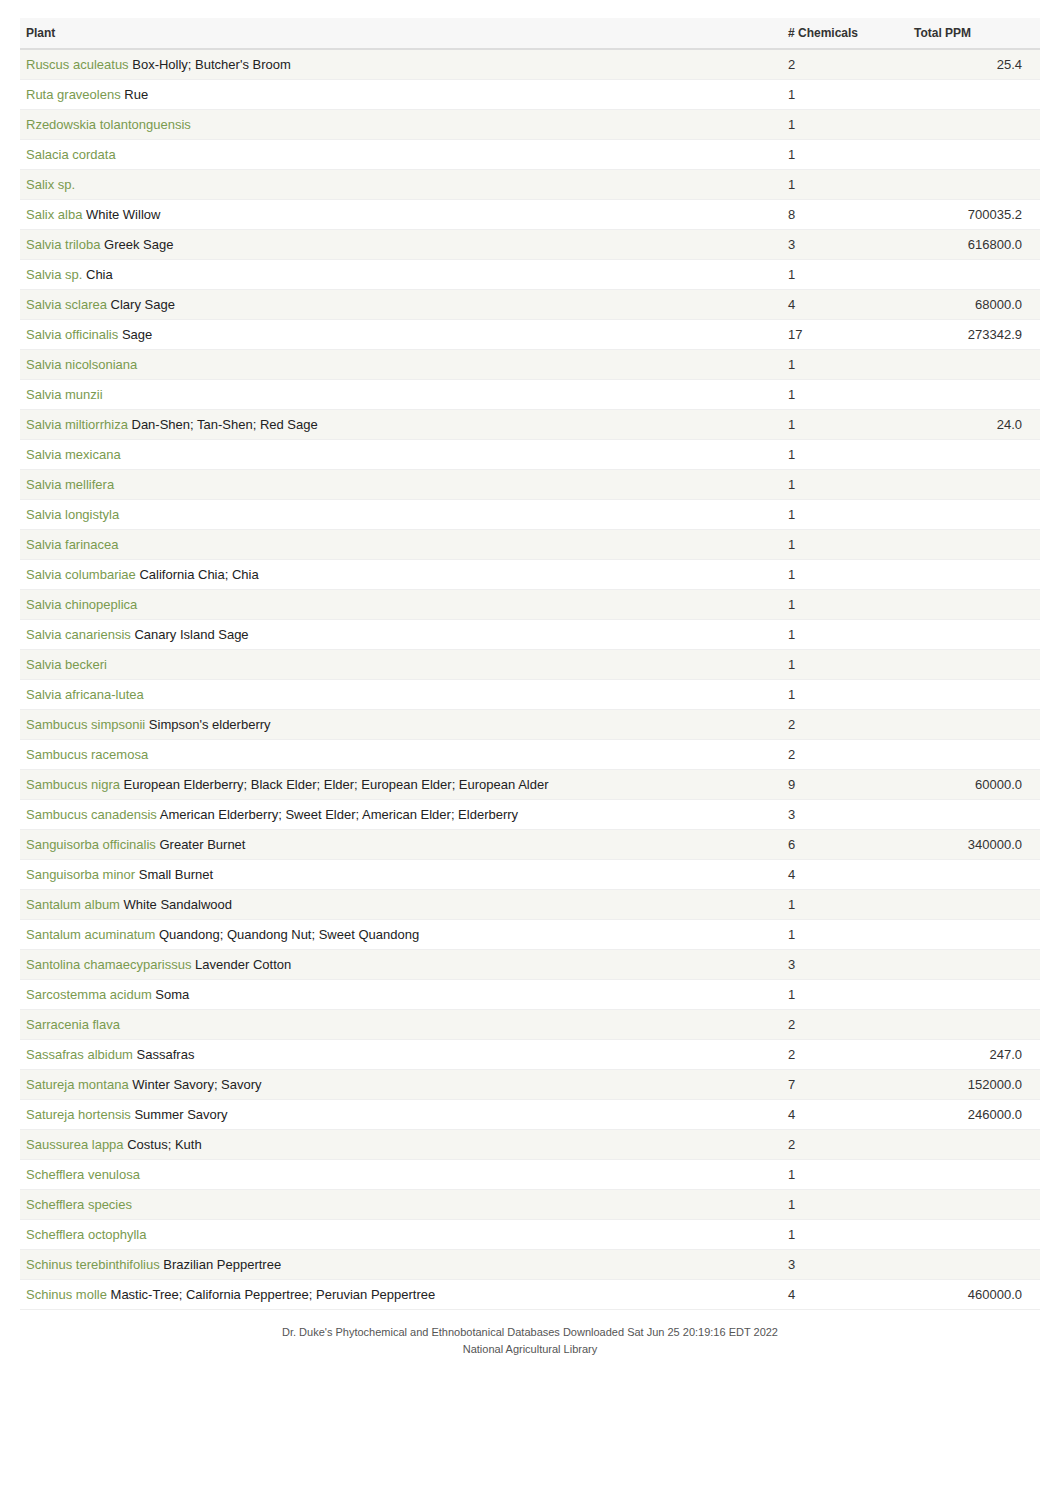| Plant | # Chemicals | Total PPM |
| --- | --- | --- |
| Ruscus aculeatus Box-Holly; Butcher's Broom | 2 | 25.4 |
| Ruta graveolens Rue | 1 | |
| Rzedowskia tolantonguensis | 1 | |
| Salacia cordata | 1 | |
| Salix sp. | 1 | |
| Salix alba White Willow | 8 | 700035.2 |
| Salvia triloba Greek Sage | 3 | 616800.0 |
| Salvia sp. Chia | 1 | |
| Salvia sclarea Clary Sage | 4 | 68000.0 |
| Salvia officinalis Sage | 17 | 273342.9 |
| Salvia nicolsoniana | 1 | |
| Salvia munzii | 1 | |
| Salvia miltiorrhiza Dan-Shen; Tan-Shen; Red Sage | 1 | 24.0 |
| Salvia mexicana | 1 | |
| Salvia mellifera | 1 | |
| Salvia longistyla | 1 | |
| Salvia farinacea | 1 | |
| Salvia columbariae California Chia; Chia | 1 | |
| Salvia chinopeplica | 1 | |
| Salvia canariensis Canary Island Sage | 1 | |
| Salvia beckeri | 1 | |
| Salvia africana-lutea | 1 | |
| Sambucus simpsonii Simpson's elderberry | 2 | |
| Sambucus racemosa | 2 | |
| Sambucus nigra European Elderberry; Black Elder; Elder; European Elder; European Alder | 9 | 60000.0 |
| Sambucus canadensis American Elderberry; Sweet Elder; American Elder; Elderberry | 3 | |
| Sanguisorba officinalis Greater Burnet | 6 | 340000.0 |
| Sanguisorba minor Small Burnet | 4 | |
| Santalum album White Sandalwood | 1 | |
| Santalum acuminatum Quandong; Quandong Nut; Sweet Quandong | 1 | |
| Santolina chamaecyparissus Lavender Cotton | 3 | |
| Sarcostemma acidum Soma | 1 | |
| Sarracenia flava | 2 | |
| Sassafras albidum Sassafras | 2 | 247.0 |
| Satureja montana Winter Savory; Savory | 7 | 152000.0 |
| Satureja hortensis Summer Savory | 4 | 246000.0 |
| Saussurea lappa Costus; Kuth | 2 | |
| Schefflera venulosa | 1 | |
| Schefflera species | 1 | |
| Schefflera octophylla | 1 | |
| Schinus terebinthifolius Brazilian Peppertree | 3 | |
| Schinus molle Mastic-Tree; California Peppertree; Peruvian Peppertree | 4 | 460000.0 |
Dr. Duke's Phytochemical and Ethnobotanical Databases Downloaded Sat Jun 25 20:19:16 EDT 2022
National Agricultural Library